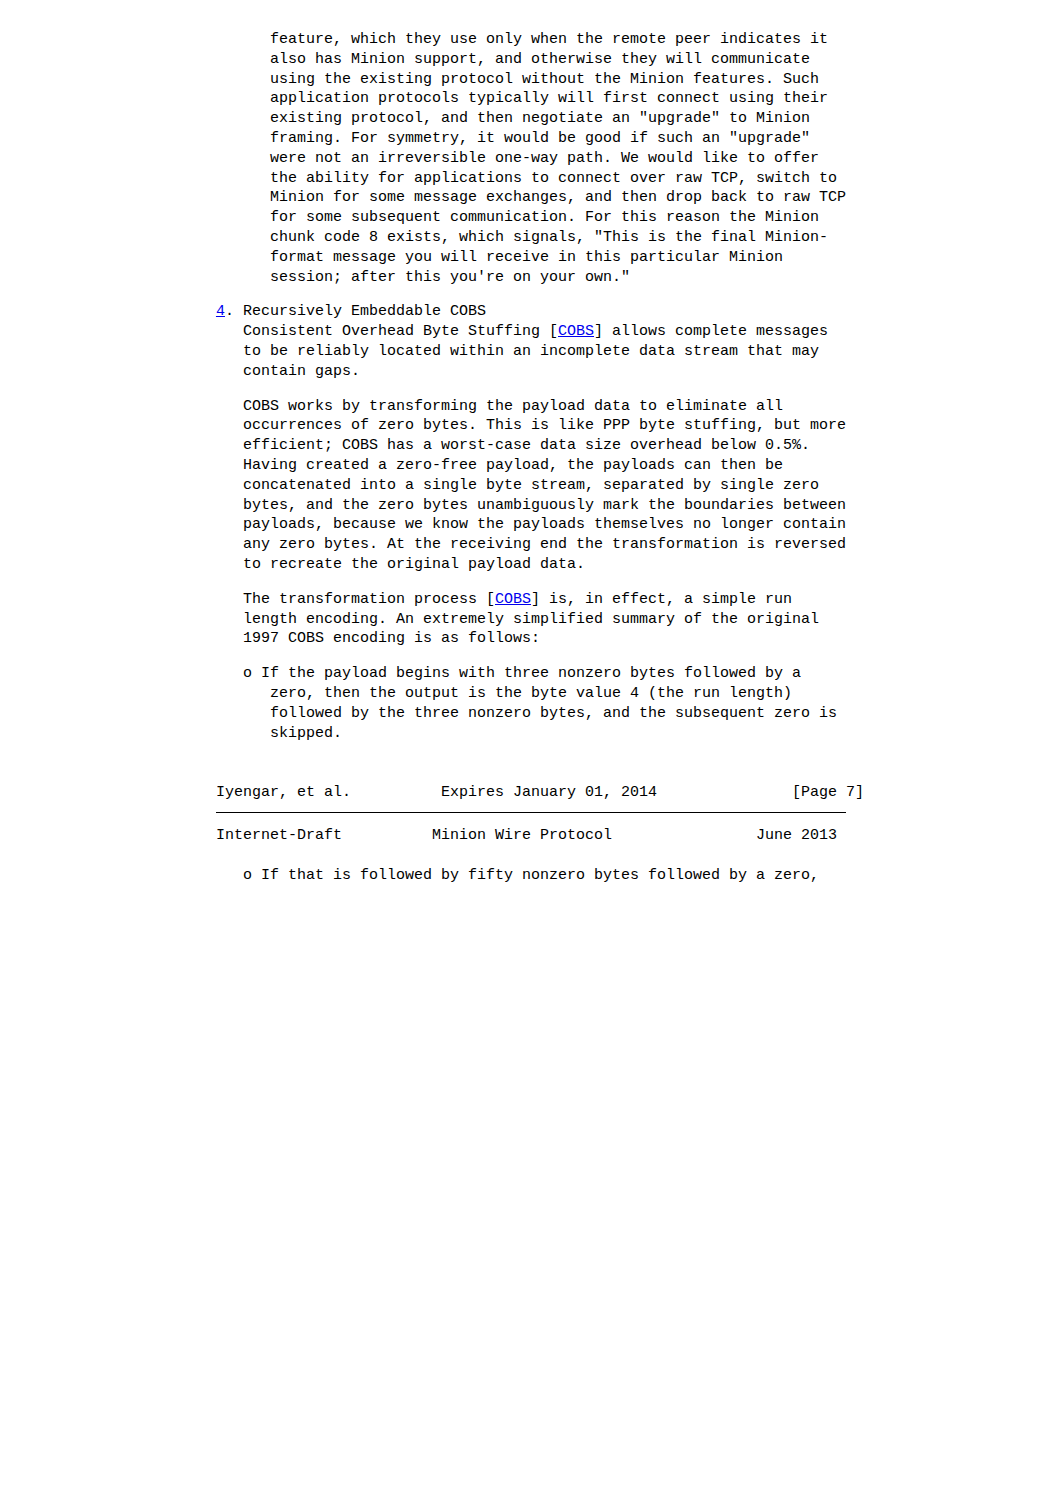feature, which they use only when the remote peer indicates it also has Minion support, and otherwise they will communicate using the existing protocol without the Minion features. Such application protocols typically will first connect using their existing protocol, and then negotiate an "upgrade" to Minion framing. For symmetry, it would be good if such an "upgrade" were not an irreversible one-way path. We would like to offer the ability for applications to connect over raw TCP, switch to Minion for some message exchanges, and then drop back to raw TCP for some subsequent communication. For this reason the Minion chunk code 8 exists, which signals, "This is the final Minion- format message you will receive in this particular Minion session; after this you're on your own."
4. Recursively Embeddable COBS
Consistent Overhead Byte Stuffing [COBS] allows complete messages to be reliably located within an incomplete data stream that may contain gaps.
COBS works by transforming the payload data to eliminate all occurrences of zero bytes. This is like PPP byte stuffing, but more efficient; COBS has a worst-case data size overhead below 0.5%. Having created a zero-free payload, the payloads can then be concatenated into a single byte stream, separated by single zero bytes, and the zero bytes unambiguously mark the boundaries between payloads, because we know the payloads themselves no longer contain any zero bytes. At the receiving end the transformation is reversed to recreate the original payload data.
The transformation process [COBS] is, in effect, a simple run length encoding. An extremely simplified summary of the original 1997 COBS encoding is as follows:
If the payload begins with three nonzero bytes followed by a zero, then the output is the byte value 4 (the run length) followed by the three nonzero bytes, and the subsequent zero is skipped.
Iyengar, et al. Expires January 01, 2014 [Page 7]
Internet-Draft Minion Wire Protocol June 2013
If that is followed by fifty nonzero bytes followed by a zero,